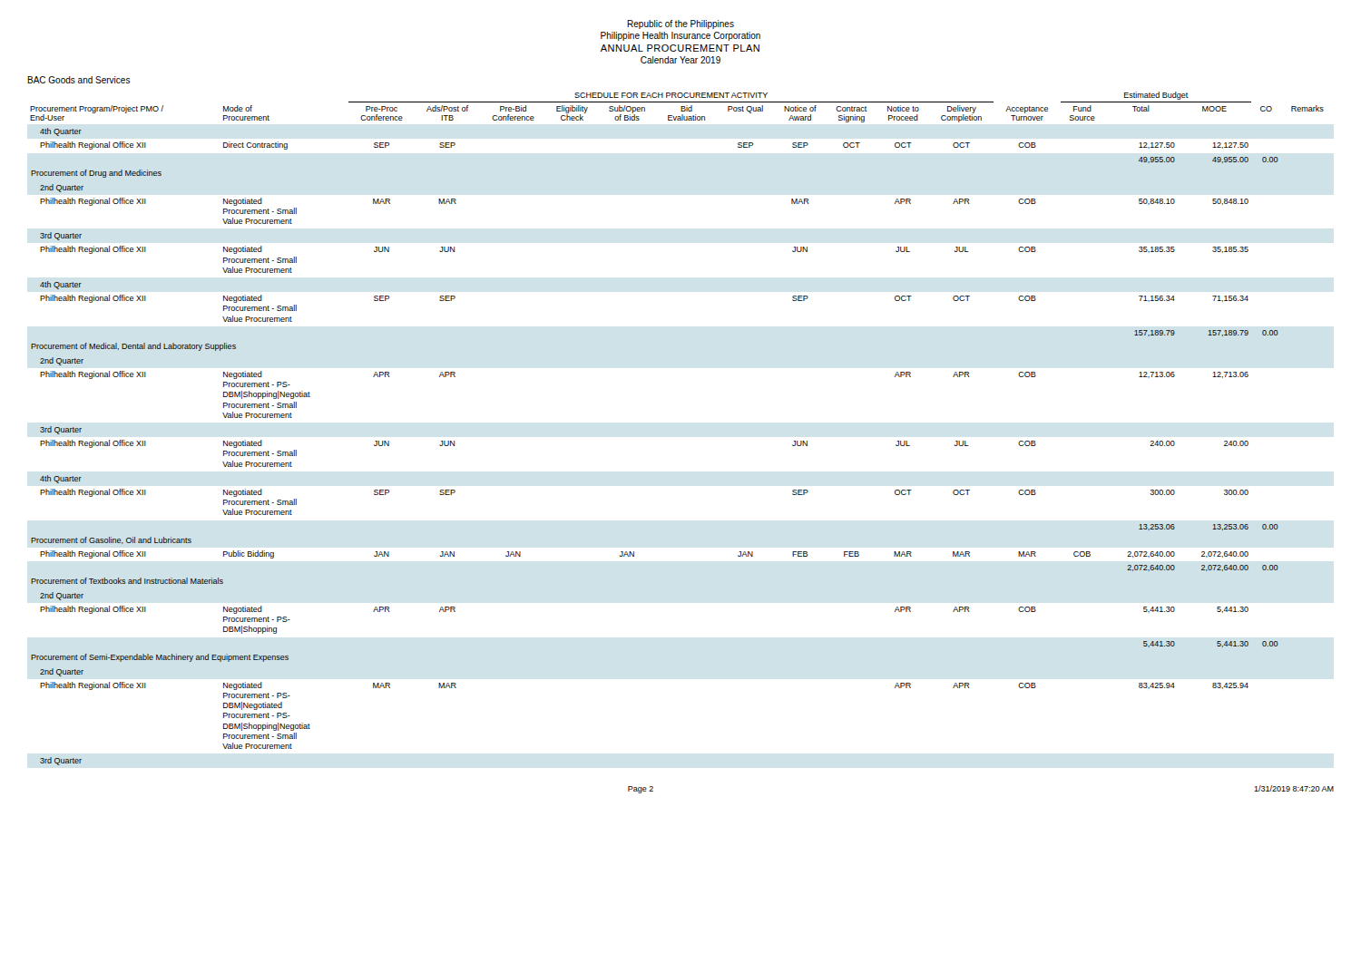Republic of the Philippines
Philippine Health Insurance Corporation
ANNUAL PROCUREMENT PLAN
Calendar Year 2019
BAC Goods and Services
| | SCHEDULE FOR EACH PROCUREMENT ACTIVITY | | Estimated Budget | |
| --- | --- | --- | --- | --- |
| Procurement Program/Project PMO / End-User | Mode of Procurement | Pre-Proc Conference | Ads/Post of ITB | Pre-Bid Conference | Eligibility Check | Sub/Open of Bids | Bid Evaluation | Post Qual | Notice of Award | Contract Signing | Notice to Proceed | Delivery Completion | Acceptance Turnover | Fund Source | Total | MOOE | CO | Remarks |
| 4th Quarter |
| Philhealth Regional Office XII | Direct Contracting | SEP | SEP | | | | | SEP | SEP | OCT | OCT | OCT | COB | | 12,127.50 | 12,127.50 | | |
| | | 49,955.00 | 49,955.00 | 0.00 | |
| Procurement of Drug and Medicines |
| 2nd Quarter |
| Philhealth Regional Office XII | Negotiated Procurement - Small Value Procurement | MAR | MAR | | | | | | MAR | | APR | APR | COB | | 50,848.10 | 50,848.10 | | |
| 3rd Quarter |
| Philhealth Regional Office XII | Negotiated Procurement - Small Value Procurement | JUN | JUN | | | | | | JUN | | JUL | JUL | COB | | 35,185.35 | 35,185.35 | | |
| 4th Quarter |
| Philhealth Regional Office XII | Negotiated Procurement - Small Value Procurement | SEP | SEP | | | | | | SEP | | OCT | OCT | COB | | 71,156.34 | 71,156.34 | | |
| | | 157,189.79 | 157,189.79 | 0.00 | |
| Procurement of Medical, Dental and Laboratory Supplies |
| 2nd Quarter |
| Philhealth Regional Office XII | Negotiated Procurement - PS- DBM/Shopping/Negotiat Procurement - Small Value Procurement | APR | APR | | | | | | | | APR | APR | COB | | 12,713.06 | 12,713.06 | | |
| 3rd Quarter |
| Philhealth Regional Office XII | Negotiated Procurement - Small Value Procurement | JUN | JUN | | | | | | JUN | | JUL | JUL | COB | | 240.00 | 240.00 | | |
| 4th Quarter |
| Philhealth Regional Office XII | Negotiated Procurement - Small Value Procurement | SEP | SEP | | | | | | SEP | | OCT | OCT | COB | | 300.00 | 300.00 | | |
| | | 13,253.06 | 13,253.06 | 0.00 | |
| Procurement of Gasoline, Oil and Lubricants |
| Philhealth Regional Office XII | Public Bidding | JAN | JAN | JAN | | JAN | | JAN | FEB | FEB | MAR | MAR | MAR | COB | 2,072,640.00 | 2,072,640.00 | | |
| | | 2,072,640.00 | 2,072,640.00 | 0.00 | |
| Procurement of Textbooks and Instructional Materials |
| 2nd Quarter |
| Philhealth Regional Office XII | Negotiated Procurement - PS- DBM/Shopping | APR | APR | | | | | | | | APR | APR | COB | | 5,441.30 | 5,441.30 | | |
| | | 5,441.30 | 5,441.30 | 0.00 | |
| Procurement of Semi-Expendable Machinery and Equipment Expenses |
| 2nd Quarter |
| Philhealth Regional Office XII | Negotiated Procurement - PS- DBM/Negotiated Procurement - PS- DBM/Shopping/Negotiat Procurement - Small Value Procurement | MAR | MAR | | | | | | | | APR | APR | COB | | 83,425.94 | 83,425.94 | | |
| 3rd Quarter |
Page 2
1/31/2019 8:47:20 AM